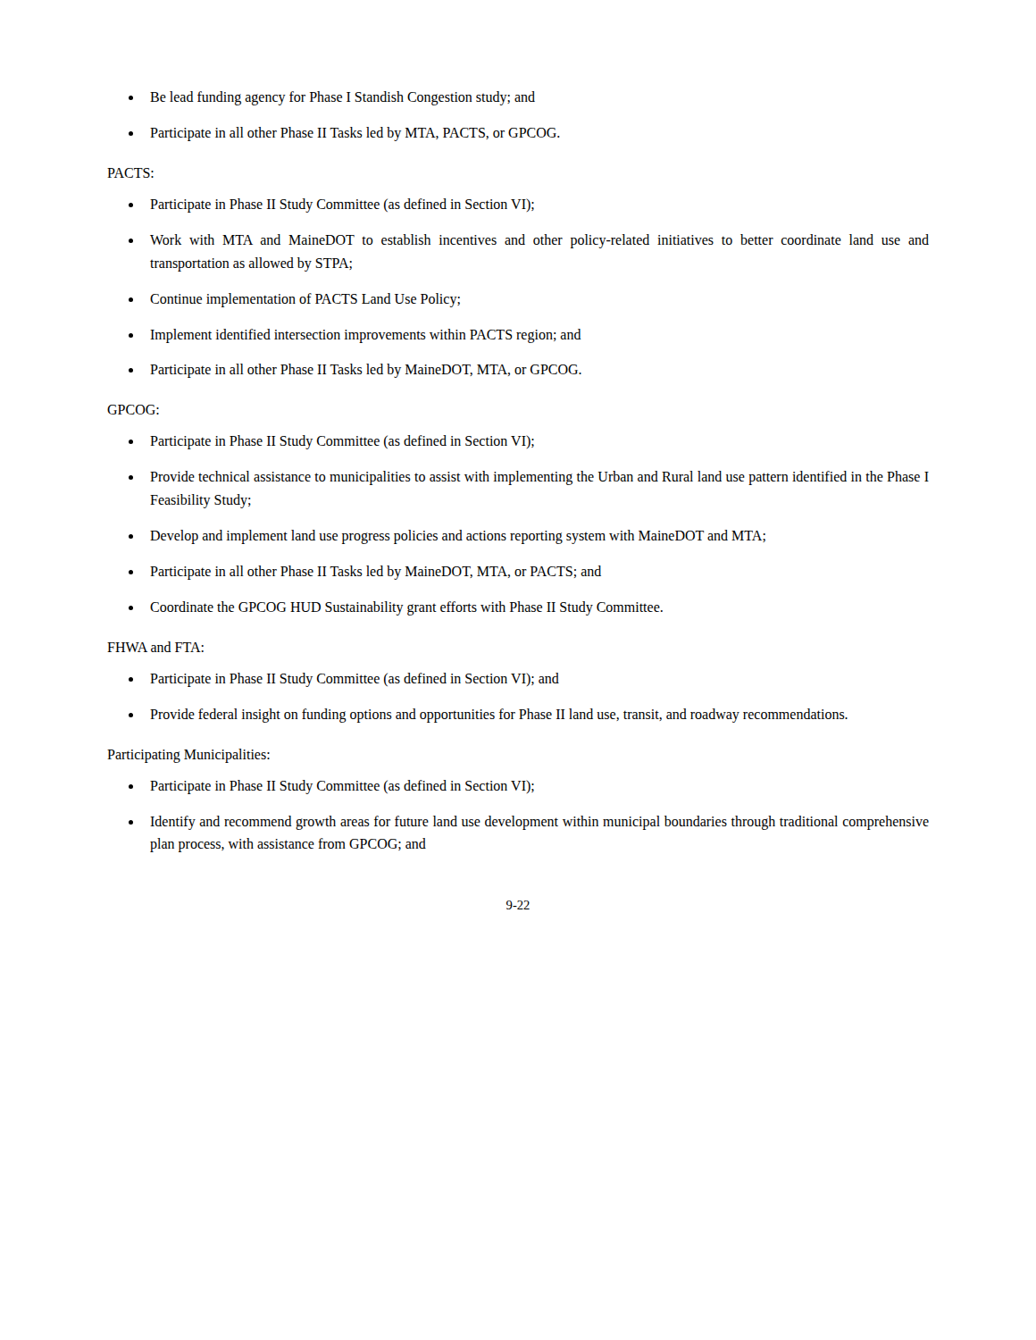Be lead funding agency for Phase I Standish Congestion study; and
Participate in all other Phase II Tasks led by MTA, PACTS, or GPCOG.
PACTS:
Participate in Phase II Study Committee (as defined in Section VI);
Work with MTA and MaineDOT to establish incentives and other policy-related initiatives to better coordinate land use and transportation as allowed by STPA;
Continue implementation of PACTS Land Use Policy;
Implement identified intersection improvements within PACTS region; and
Participate in all other Phase II Tasks led by MaineDOT, MTA, or GPCOG.
GPCOG:
Participate in Phase II Study Committee (as defined in Section VI);
Provide technical assistance to municipalities to assist with implementing the Urban and Rural land use pattern identified in the Phase I Feasibility Study;
Develop and implement land use progress policies and actions reporting system with MaineDOT and MTA;
Participate in all other Phase II Tasks led by MaineDOT, MTA, or PACTS; and
Coordinate the GPCOG HUD Sustainability grant efforts with Phase II Study Committee.
FHWA and FTA:
Participate in Phase II Study Committee (as defined in Section VI); and
Provide federal insight on funding options and opportunities for Phase II land use, transit, and roadway recommendations.
Participating Municipalities:
Participate in Phase II Study Committee (as defined in Section VI);
Identify and recommend growth areas for future land use development within municipal boundaries through traditional comprehensive plan process, with assistance from GPCOG; and
9-22